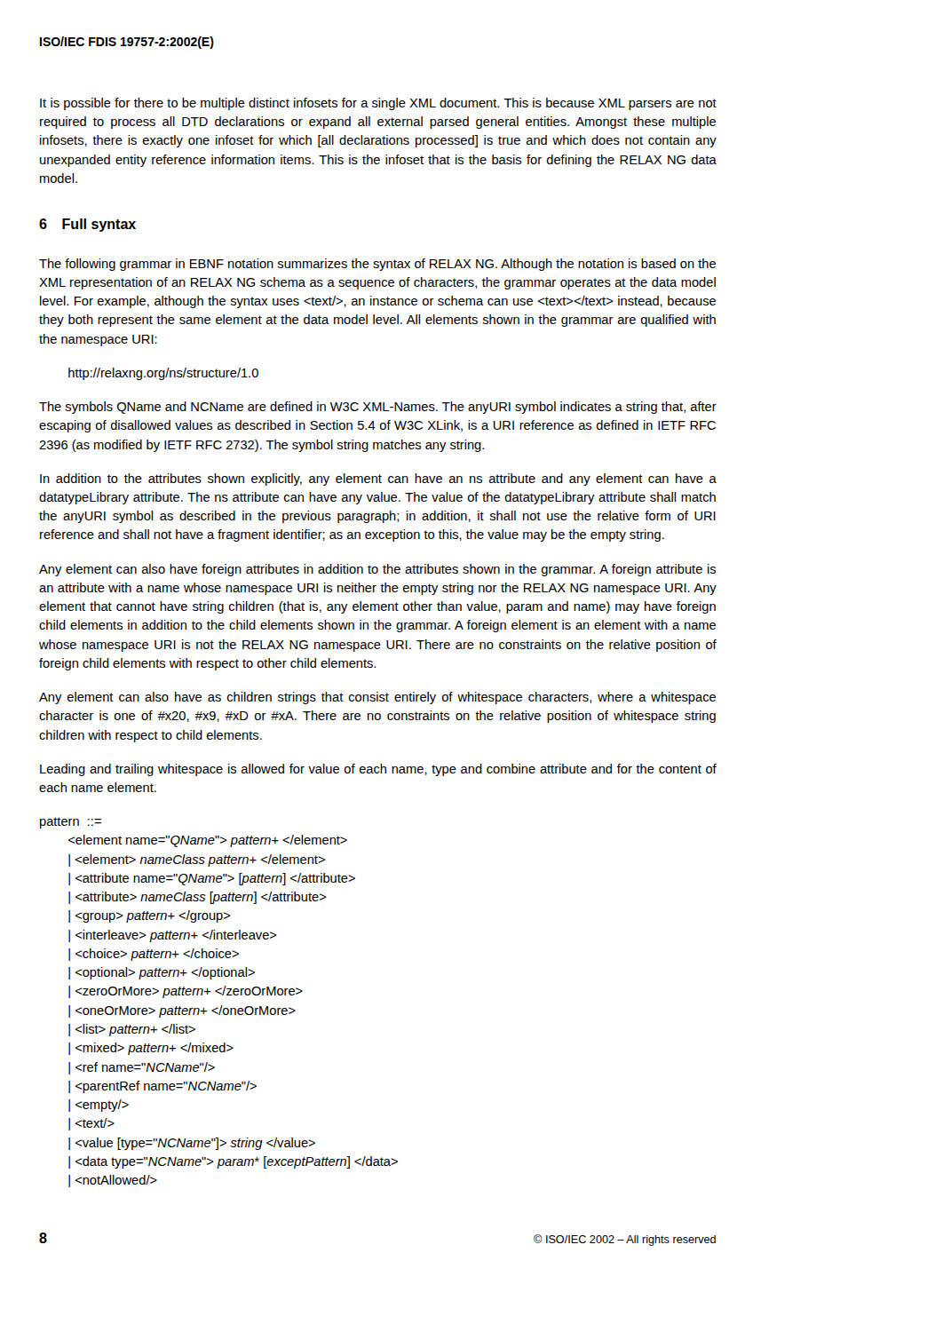ISO/IEC FDIS 19757-2:2002(E)
It is possible for there to be multiple distinct infosets for a single XML document. This is because XML parsers are not required to process all DTD declarations or expand all external parsed general entities. Amongst these multiple infosets, there is exactly one infoset for which [all declarations processed] is true and which does not contain any unexpanded entity reference information items. This is the infoset that is the basis for defining the RELAX NG data model.
6 Full syntax
The following grammar in EBNF notation summarizes the syntax of RELAX NG. Although the notation is based on the XML representation of an RELAX NG schema as a sequence of characters, the grammar operates at the data model level. For example, although the syntax uses <text/>, an instance or schema can use <text></text> instead, because they both represent the same element at the data model level. All elements shown in the grammar are qualified with the namespace URI:
http://relaxng.org/ns/structure/1.0
The symbols QName and NCName are defined in W3C XML-Names. The anyURI symbol indicates a string that, after escaping of disallowed values as described in Section 5.4 of W3C XLink, is a URI reference as defined in IETF RFC 2396 (as modified by IETF RFC 2732). The symbol string matches any string.
In addition to the attributes shown explicitly, any element can have an ns attribute and any element can have a datatypeLibrary attribute. The ns attribute can have any value. The value of the datatypeLibrary attribute shall match the anyURI symbol as described in the previous paragraph; in addition, it shall not use the relative form of URI reference and shall not have a fragment identifier; as an exception to this, the value may be the empty string.
Any element can also have foreign attributes in addition to the attributes shown in the grammar. A foreign attribute is an attribute with a name whose namespace URI is neither the empty string nor the RELAX NG namespace URI. Any element that cannot have string children (that is, any element other than value, param and name) may have foreign child elements in addition to the child elements shown in the grammar. A foreign element is an element with a name whose namespace URI is not the RELAX NG namespace URI. There are no constraints on the relative position of foreign child elements with respect to other child elements.
Any element can also have as children strings that consist entirely of whitespace characters, where a whitespace character is one of #x20, #x9, #xD or #xA. There are no constraints on the relative position of whitespace string children with respect to child elements.
Leading and trailing whitespace is allowed for value of each name, type and combine attribute and for the content of each name element.
pattern ::=
<element name="QName"> pattern+ </element>
| <element> nameClass pattern+ </element>
| <attribute name="QName"> [pattern] </attribute>
| <attribute> nameClass [pattern] </attribute>
| <group> pattern+ </group>
| <interleave> pattern+ </interleave>
| <choice> pattern+ </choice>
| <optional> pattern+ </optional>
| <zeroOrMore> pattern+ </zeroOrMore>
| <oneOrMore> pattern+ </oneOrMore>
| <list> pattern+ </list>
| <mixed> pattern+ </mixed>
| <ref name="NCName"/>
| <parentRef name="NCName"/>
| <empty/>
| <text/>
| <value [type="NCName"]> string </value>
| <data type="NCName"> param* [exceptPattern] </data>
| <notAllowed/>
8 © ISO/IEC 2002 – All rights reserved